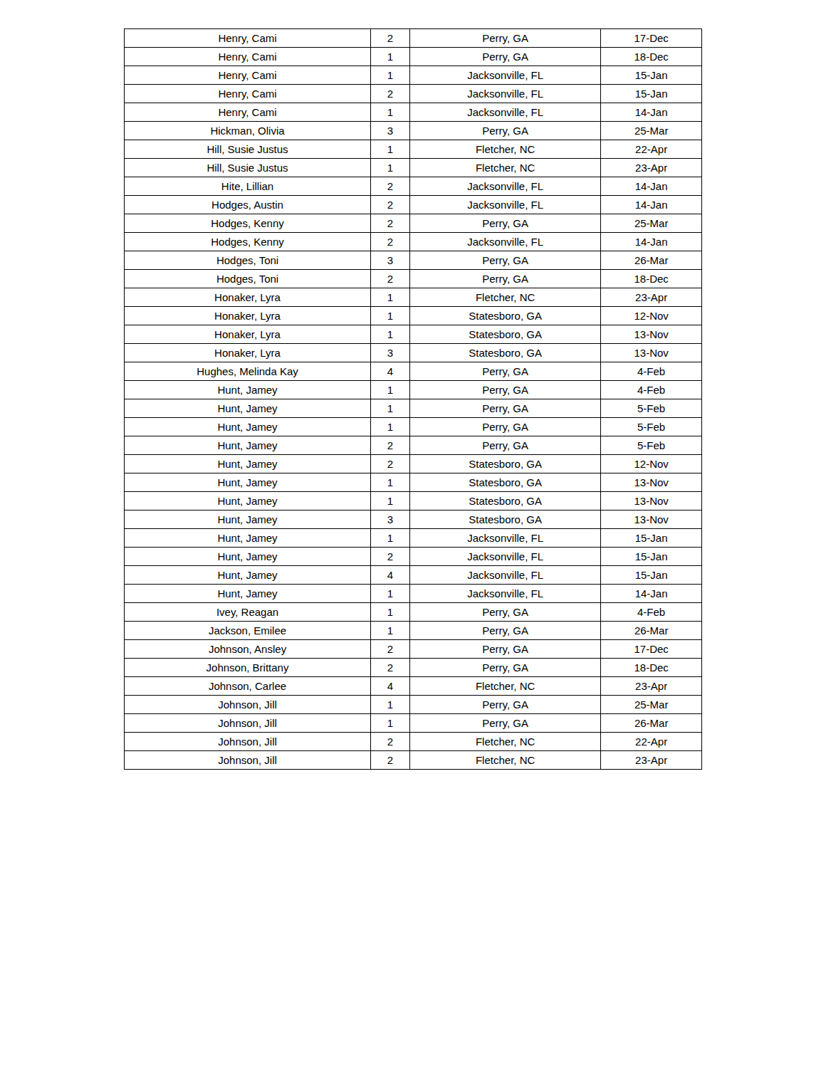| Henry, Cami | 2 | Perry, GA | 17-Dec |
| Henry, Cami | 1 | Perry, GA | 18-Dec |
| Henry, Cami | 1 | Jacksonville, FL | 15-Jan |
| Henry, Cami | 2 | Jacksonville, FL | 15-Jan |
| Henry, Cami | 1 | Jacksonville, FL | 14-Jan |
| Hickman, Olivia | 3 | Perry, GA | 25-Mar |
| Hill, Susie Justus | 1 | Fletcher, NC | 22-Apr |
| Hill, Susie Justus | 1 | Fletcher, NC | 23-Apr |
| Hite, Lillian | 2 | Jacksonville, FL | 14-Jan |
| Hodges, Austin | 2 | Jacksonville, FL | 14-Jan |
| Hodges, Kenny | 2 | Perry, GA | 25-Mar |
| Hodges, Kenny | 2 | Jacksonville, FL | 14-Jan |
| Hodges, Toni | 3 | Perry, GA | 26-Mar |
| Hodges, Toni | 2 | Perry, GA | 18-Dec |
| Honaker, Lyra | 1 | Fletcher, NC | 23-Apr |
| Honaker, Lyra | 1 | Statesboro, GA | 12-Nov |
| Honaker, Lyra | 1 | Statesboro, GA | 13-Nov |
| Honaker, Lyra | 3 | Statesboro, GA | 13-Nov |
| Hughes, Melinda Kay | 4 | Perry, GA | 4-Feb |
| Hunt, Jamey | 1 | Perry, GA | 4-Feb |
| Hunt, Jamey | 1 | Perry, GA | 5-Feb |
| Hunt, Jamey | 1 | Perry, GA | 5-Feb |
| Hunt, Jamey | 2 | Perry, GA | 5-Feb |
| Hunt, Jamey | 2 | Statesboro, GA | 12-Nov |
| Hunt, Jamey | 1 | Statesboro, GA | 13-Nov |
| Hunt, Jamey | 1 | Statesboro, GA | 13-Nov |
| Hunt, Jamey | 3 | Statesboro, GA | 13-Nov |
| Hunt, Jamey | 1 | Jacksonville, FL | 15-Jan |
| Hunt, Jamey | 2 | Jacksonville, FL | 15-Jan |
| Hunt, Jamey | 4 | Jacksonville, FL | 15-Jan |
| Hunt, Jamey | 1 | Jacksonville, FL | 14-Jan |
| Ivey, Reagan | 1 | Perry, GA | 4-Feb |
| Jackson, Emilee | 1 | Perry, GA | 26-Mar |
| Johnson, Ansley | 2 | Perry, GA | 17-Dec |
| Johnson, Brittany | 2 | Perry, GA | 18-Dec |
| Johnson, Carlee | 4 | Fletcher, NC | 23-Apr |
| Johnson, Jill | 1 | Perry, GA | 25-Mar |
| Johnson, Jill | 1 | Perry, GA | 26-Mar |
| Johnson, Jill | 2 | Fletcher, NC | 22-Apr |
| Johnson, Jill | 2 | Fletcher, NC | 23-Apr |